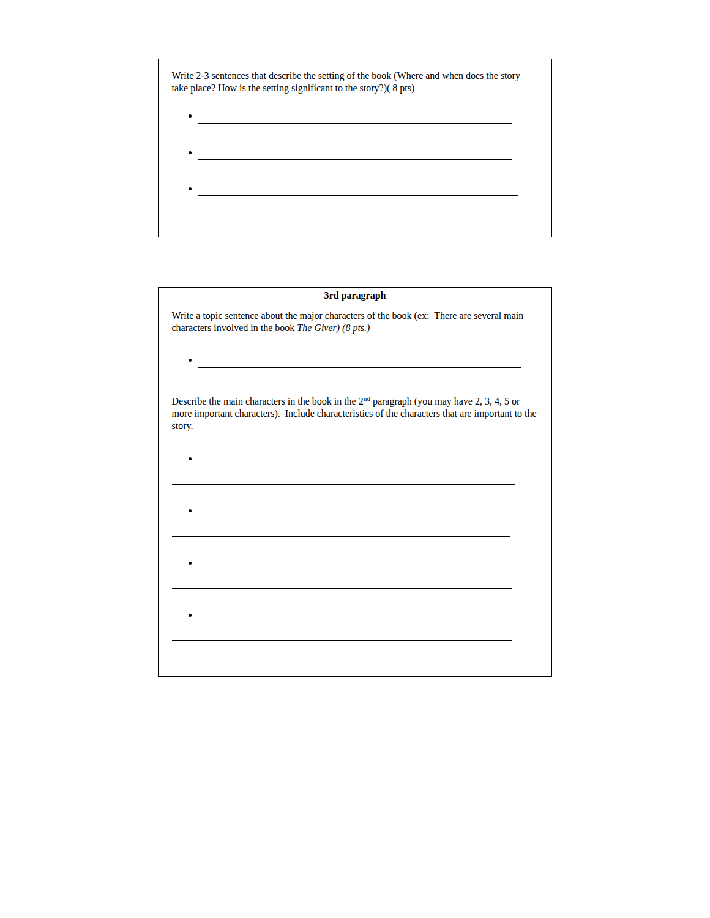Write 2-3 sentences that describe the setting of the book (Where and when does the story take place? How is the setting significant to the story?)( 8 pts)
3rd paragraph
Write a topic sentence about the major characters of the book (ex: There are several main characters involved in the book The Giver) (8 pts.)
Describe the main characters in the book in the 2nd paragraph (you may have 2, 3, 4, 5 or more important characters). Include characteristics of the characters that are important to the story.